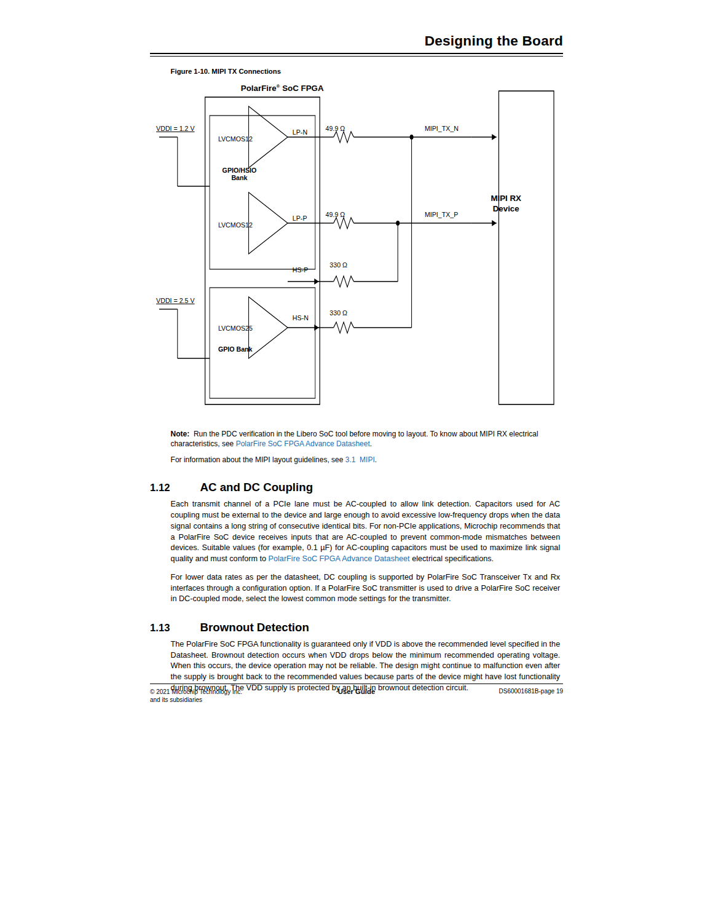Designing the Board
Figure 1-10. MIPI TX Connections
PolarFire® SoC FPGA
VDDI = 1.2 V
VDDI = 2.5 V
LVCMOS12
LVCMOS12
LVCMOS25
GPIO/HSIO
Bank
GPIO Bank
LP-N
LP-P
HS-P
HS-N
49.9 Ω
49.9 Ω
330 Ω
330 Ω
MIPI_TX_N
MIPI_TX_P
MIPI RX
Device
Note: Run the PDC verification in the Libero SoC tool before moving to layout. To know about MIPI RX electrical characteristics, see PolarFire SoC FPGA Advance Datasheet.
For information about the MIPI layout guidelines, see 3.1 MIPI.
1.12
AC and DC Coupling
Each transmit channel of a PCIe lane must be AC-coupled to allow link detection. Capacitors used for AC coupling must be external to the device and large enough to avoid excessive low-frequency drops when the data signal contains a long string of consecutive identical bits. For non-PCIe applications, Microchip recommends that a PolarFire SoC device receives inputs that are AC-coupled to prevent common-mode mismatches between devices. Suitable values (for example, 0.1 µF) for AC-coupling capacitors must be used to maximize link signal quality and must conform to PolarFire SoC FPGA Advance Datasheet electrical specifications.
For lower data rates as per the datasheet, DC coupling is supported by PolarFire SoC Transceiver Tx and Rx interfaces through a configuration option. If a PolarFire SoC transmitter is used to drive a PolarFire SoC receiver in DC-coupled mode, select the lowest common mode settings for the transmitter.
1.13
Brownout Detection
The PolarFire SoC FPGA functionality is guaranteed only if VDD is above the recommended level specified in the Datasheet. Brownout detection occurs when VDD drops below the minimum recommended operating voltage. When this occurs, the device operation may not be reliable. The design might continue to malfunction even after the supply is brought back to the recommended values because parts of the device might have lost functionality during brownout. The VDD supply is protected by an built-in brownout detection circuit.
© 2021 Microchip Technology Inc.
and its subsidiaries
User Guide
DS60001681B-page 19